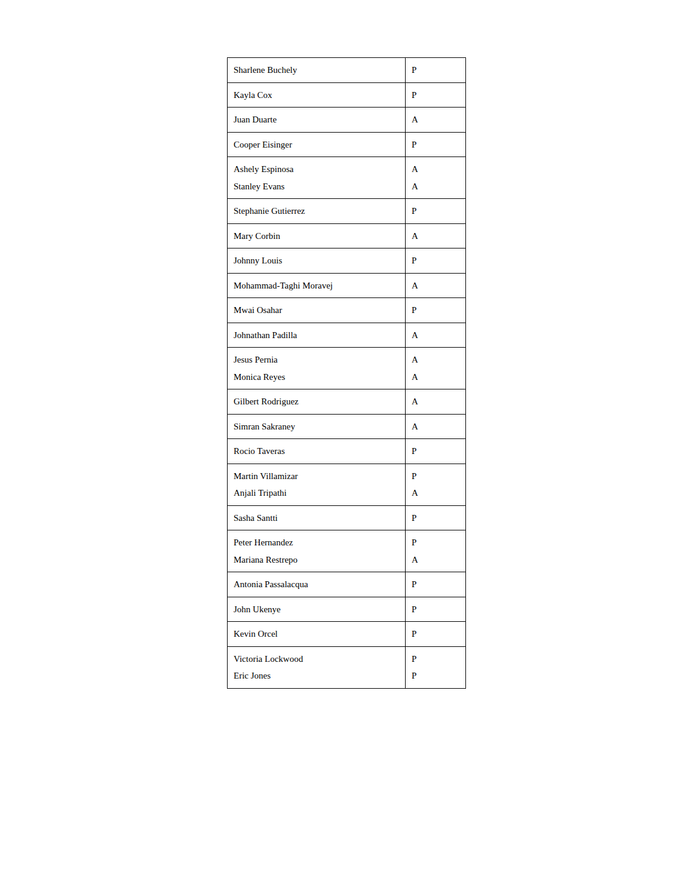| Sharlene Buchely | P |
| Kayla Cox | P |
| Juan Duarte | A |
| Cooper Eisinger | P |
| Ashely Espinosa Stanley Evans | A A |
| Stephanie Gutierrez | P |
| Mary Corbin | A |
| Johnny Louis | P |
| Mohammad-Taghi Moravej | A |
| Mwai Osahar | P |
| Johnathan Padilla | A |
| Jesus Pernia Monica Reyes | A A |
| Gilbert Rodriguez | A |
| Simran Sakraney | A |
| Rocio Taveras | P |
| Martin Villamizar Anjali Tripathi | P A |
| Sasha Santti | P |
| Peter Hernandez Mariana Restrepo | P A |
| Antonia Passalacqua | P |
| John Ukenye | P |
| Kevin Orcel | P |
| Victoria Lockwood Eric Jones | P P |